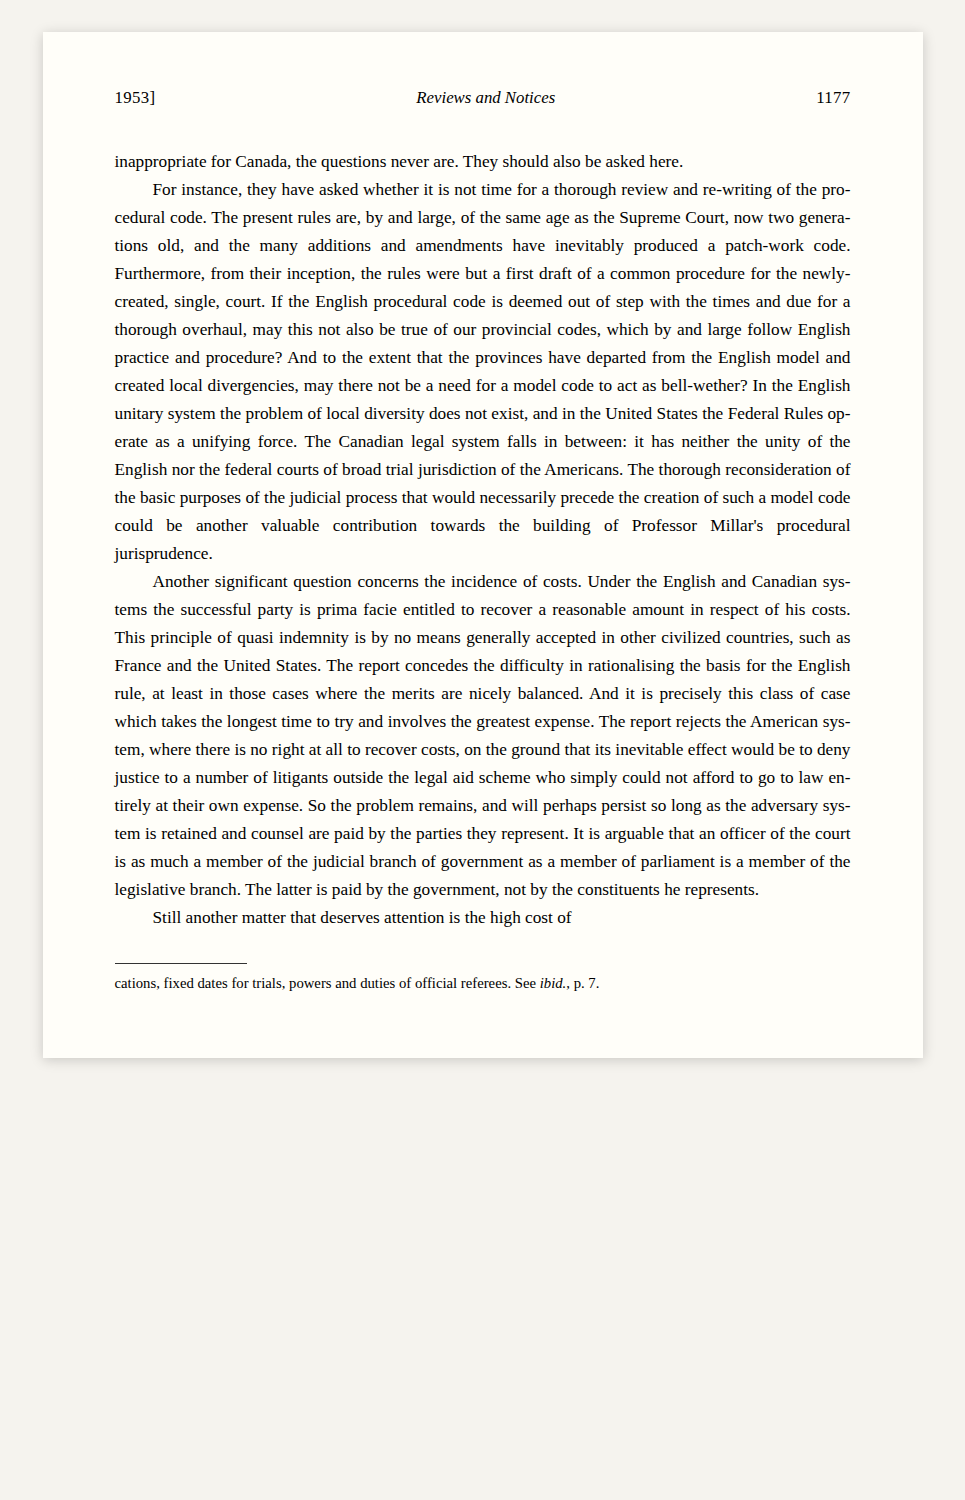1953] Reviews and Notices 1177
inappropriate for Canada, the questions never are. They should also be asked here.
For instance, they have asked whether it is not time for a thorough review and re-writing of the procedural code. The present rules are, by and large, of the same age as the Supreme Court, now two generations old, and the many additions and amendments have inevitably produced a patch-work code. Furthermore, from their inception, the rules were but a first draft of a common procedure for the newly-created, single, court. If the English procedural code is deemed out of step with the times and due for a thorough overhaul, may this not also be true of our provincial codes, which by and large follow English practice and procedure? And to the extent that the provinces have departed from the English model and created local divergencies, may there not be a need for a model code to act as bell-wether? In the English unitary system the problem of local diversity does not exist, and in the United States the Federal Rules operate as a unifying force. The Canadian legal system falls in between: it has neither the unity of the English nor the federal courts of broad trial jurisdiction of the Americans. The thorough reconsideration of the basic purposes of the judicial process that would necessarily precede the creation of such a model code could be another valuable contribution towards the building of Professor Millar's procedural jurisprudence.
Another significant question concerns the incidence of costs. Under the English and Canadian systems the successful party is prima facie entitled to recover a reasonable amount in respect of his costs. This principle of quasi indemnity is by no means generally accepted in other civilized countries, such as France and the United States. The report concedes the difficulty in rationalising the basis for the English rule, at least in those cases where the merits are nicely balanced. And it is precisely this class of case which takes the longest time to try and involves the greatest expense. The report rejects the American system, where there is no right at all to recover costs, on the ground that its inevitable effect would be to deny justice to a number of litigants outside the legal aid scheme who simply could not afford to go to law entirely at their own expense. So the problem remains, and will perhaps persist so long as the adversary system is retained and counsel are paid by the parties they represent. It is arguable that an officer of the court is as much a member of the judicial branch of government as a member of parliament is a member of the legislative branch. The latter is paid by the government, not by the constituents he represents.
Still another matter that deserves attention is the high cost of
cations, fixed dates for trials, powers and duties of official referees. See ibid., p. 7.